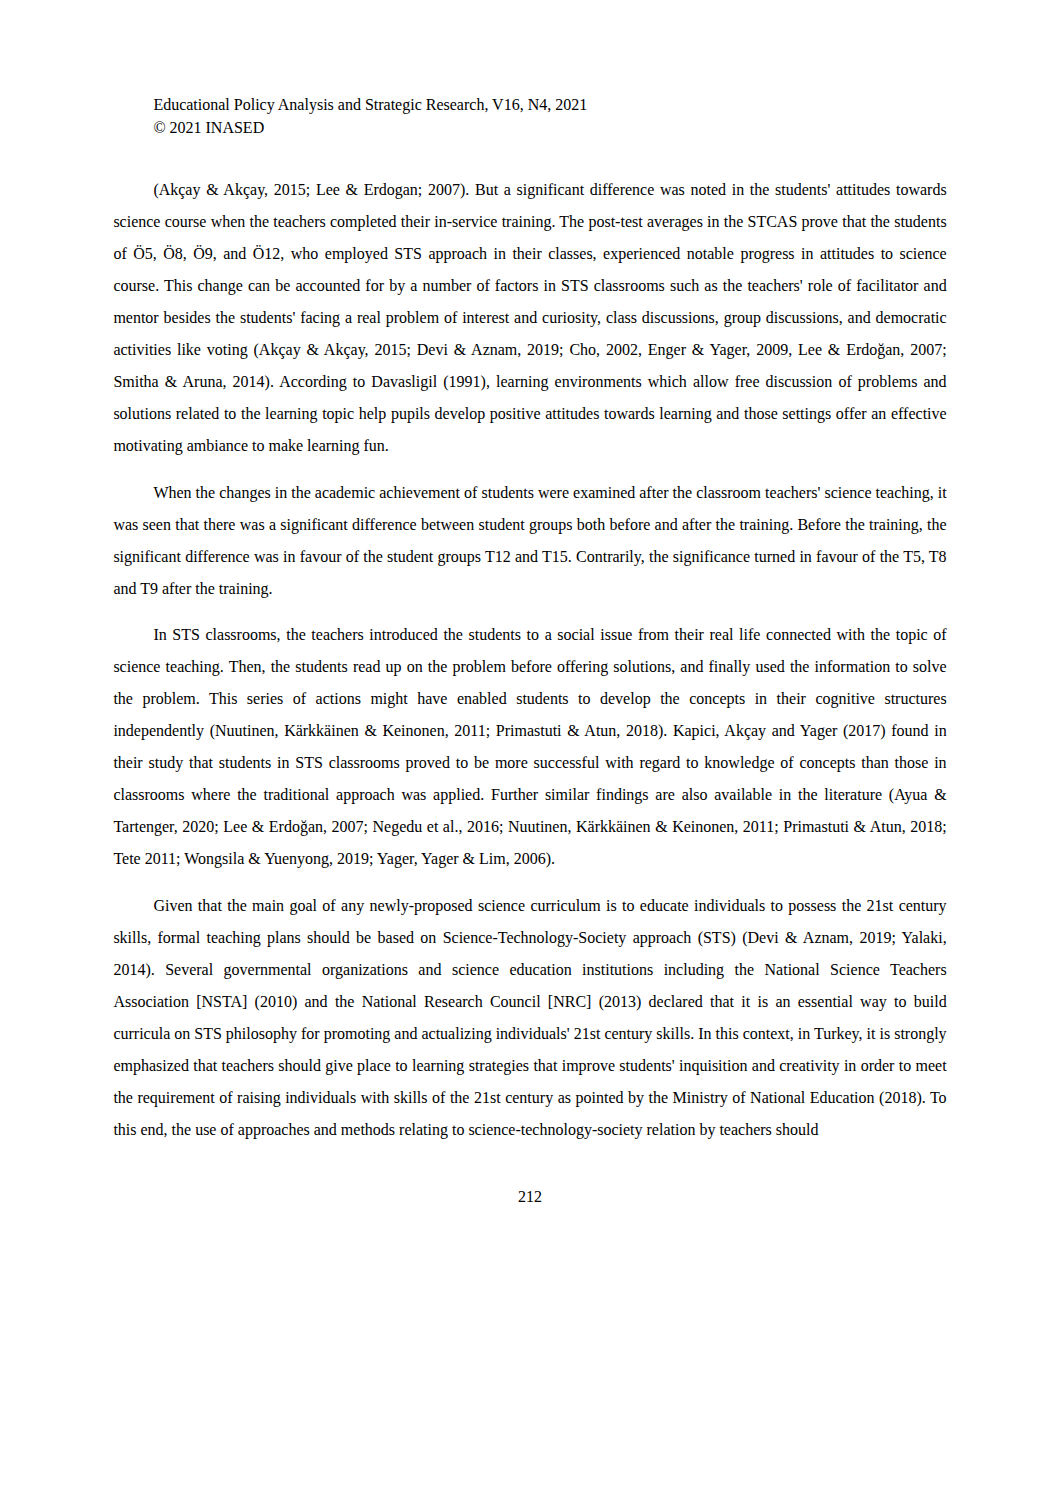Educational Policy Analysis and Strategic Research, V16, N4, 2021
© 2021 INASED
(Akçay & Akçay, 2015; Lee & Erdogan; 2007). But a significant difference was noted in the students' attitudes towards science course when the teachers completed their in-service training. The post-test averages in the STCAS prove that the students of Ö5, Ö8, Ö9, and Ö12, who employed STS approach in their classes, experienced notable progress in attitudes to science course. This change can be accounted for by a number of factors in STS classrooms such as the teachers' role of facilitator and mentor besides the students' facing a real problem of interest and curiosity, class discussions, group discussions, and democratic activities like voting (Akçay & Akçay, 2015; Devi & Aznam, 2019; Cho, 2002, Enger & Yager, 2009, Lee & Erdoğan, 2007; Smitha & Aruna, 2014). According to Davasligil (1991), learning environments which allow free discussion of problems and solutions related to the learning topic help pupils develop positive attitudes towards learning and those settings offer an effective motivating ambiance to make learning fun.
When the changes in the academic achievement of students were examined after the classroom teachers' science teaching, it was seen that there was a significant difference between student groups both before and after the training. Before the training, the significant difference was in favour of the student groups T12 and T15. Contrarily, the significance turned in favour of the T5, T8 and T9 after the training.
In STS classrooms, the teachers introduced the students to a social issue from their real life connected with the topic of science teaching. Then, the students read up on the problem before offering solutions, and finally used the information to solve the problem. This series of actions might have enabled students to develop the concepts in their cognitive structures independently (Nuutinen, Kärkkäinen & Keinonen, 2011; Primastuti & Atun, 2018). Kapici, Akçay and Yager (2017) found in their study that students in STS classrooms proved to be more successful with regard to knowledge of concepts than those in classrooms where the traditional approach was applied. Further similar findings are also available in the literature (Ayua & Tartenger, 2020; Lee & Erdoğan, 2007; Negedu et al., 2016; Nuutinen, Kärkkäinen & Keinonen, 2011; Primastuti & Atun, 2018; Tete 2011; Wongsila & Yuenyong, 2019; Yager, Yager & Lim, 2006).
Given that the main goal of any newly-proposed science curriculum is to educate individuals to possess the 21st century skills, formal teaching plans should be based on Science-Technology-Society approach (STS) (Devi & Aznam, 2019; Yalaki, 2014). Several governmental organizations and science education institutions including the National Science Teachers Association [NSTA] (2010) and the National Research Council [NRC] (2013) declared that it is an essential way to build curricula on STS philosophy for promoting and actualizing individuals' 21st century skills. In this context, in Turkey, it is strongly emphasized that teachers should give place to learning strategies that improve students' inquisition and creativity in order to meet the requirement of raising individuals with skills of the 21st century as pointed by the Ministry of National Education (2018). To this end, the use of approaches and methods relating to science-technology-society relation by teachers should
212